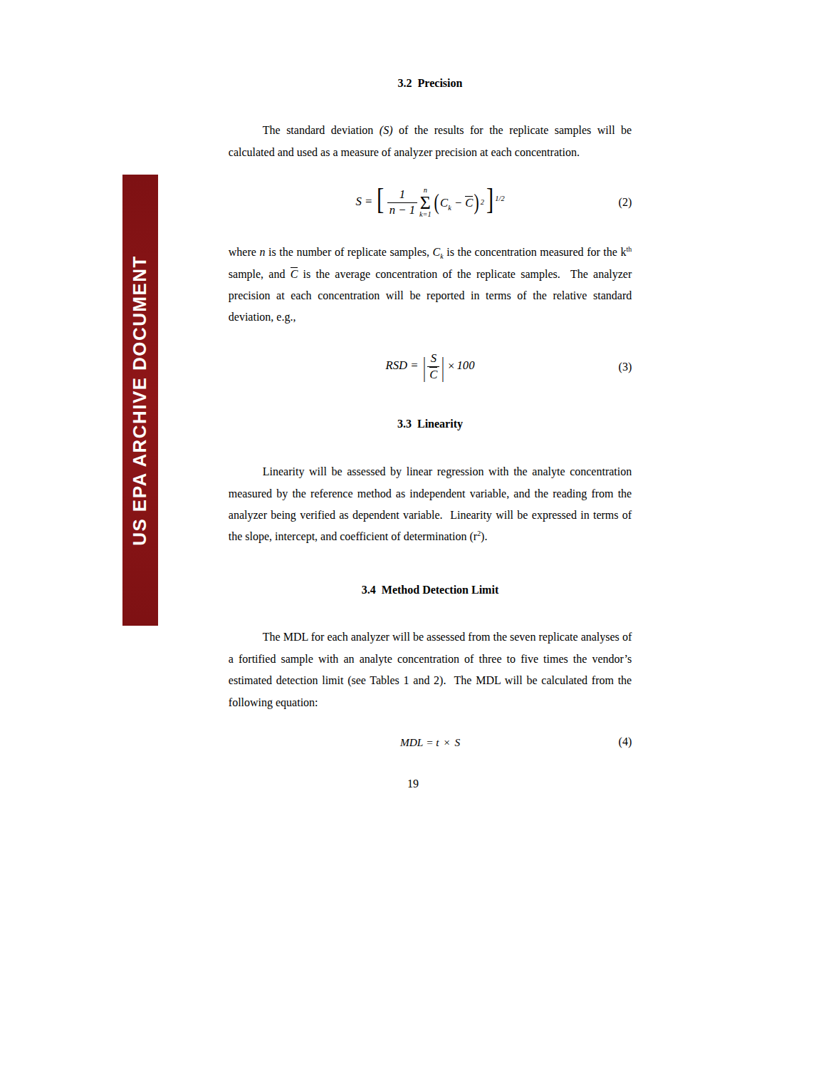US EPA ARCHIVE DOCUMENT
3.2 Precision
The standard deviation (S) of the results for the replicate samples will be calculated and used as a measure of analyzer precision at each concentration.
S = [1 n − 1 nΣk=1(Ck − C)2]1/2 (2)
where n is the number of replicate samples, Ck is the concentration measured for the kth sample, and C is the average concentration of the replicate samples. The analyzer precision at each concentration will be reported in terms of the relative standard deviation, e.g.,
RSD = |SC|×100 (3)
3.3 Linearity
Linearity will be assessed by linear regression with the analyte concentration measured by the reference method as independent variable, and the reading from the analyzer being verified as dependent variable. Linearity will be expressed in terms of the slope, intercept, and coefficient of determination (r2).
3.4 Method Detection Limit
The MDL for each analyzer will be assessed from the seven replicate analyses of a fortified sample with an analyte concentration of three to five times the vendor’s estimated detection limit (see Tables 1 and 2). The MDL will be calculated from the following equation:
MDL = t × S (4)
19